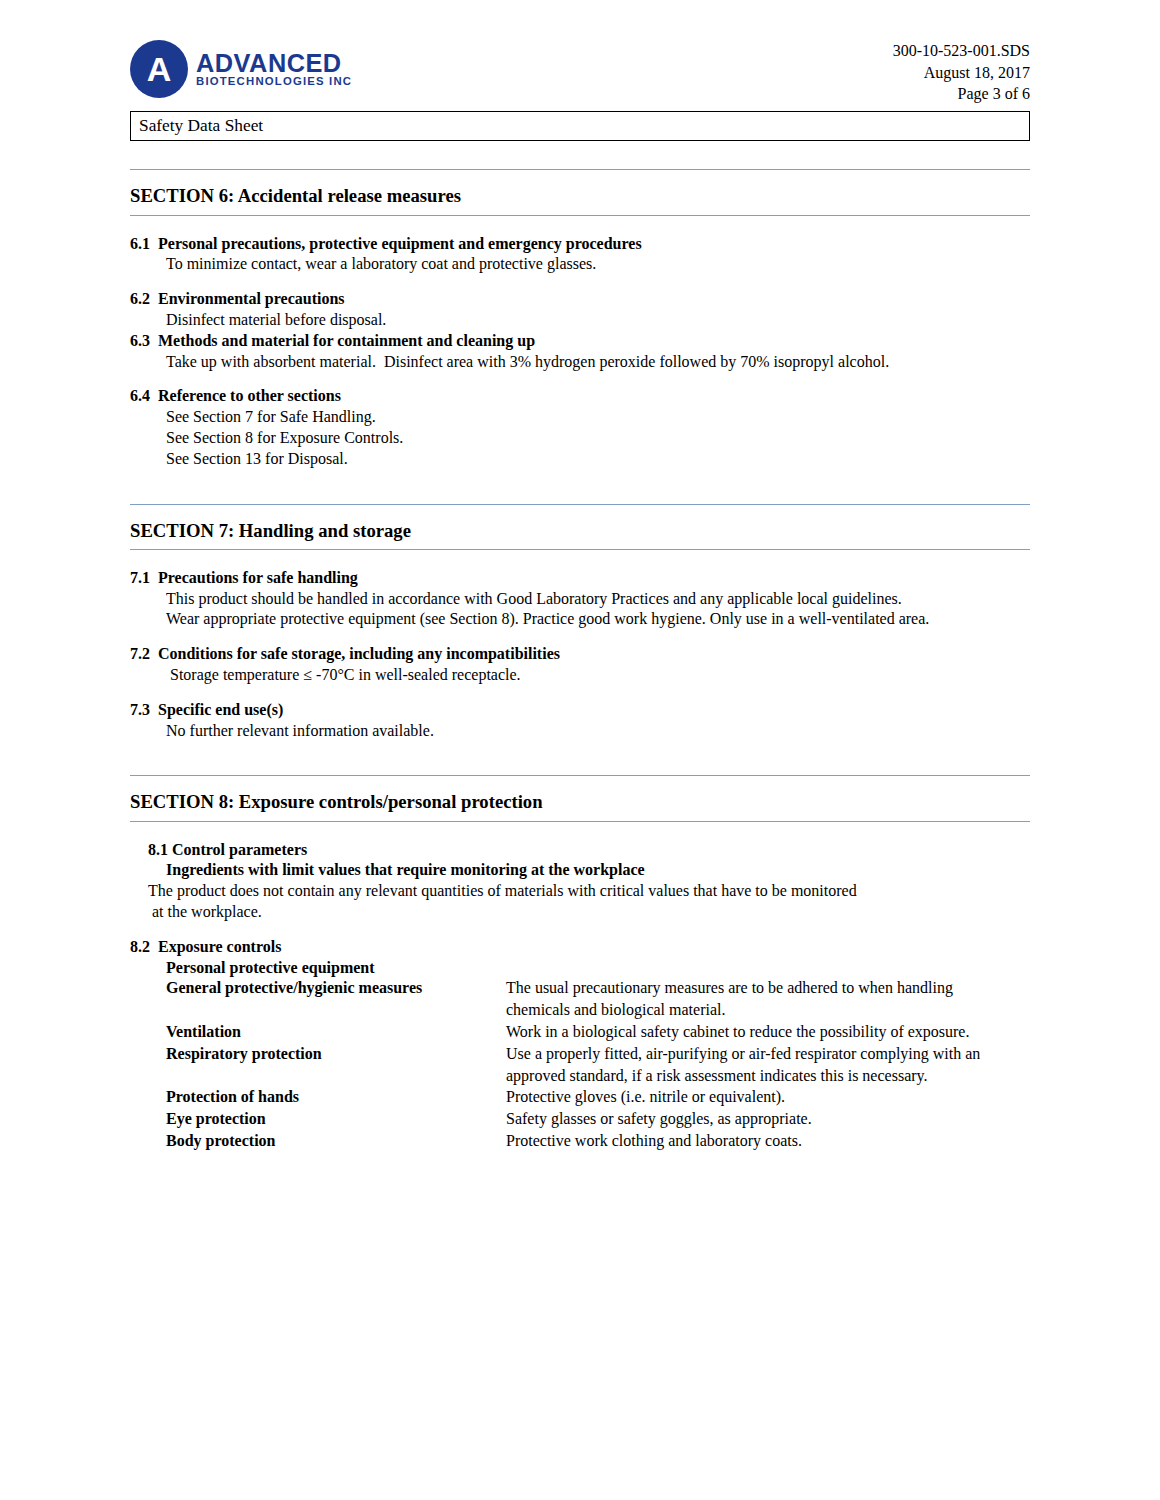ADVANCED
BIOTECHNOLOGIES INC
300-10-523-001.SDS
August 18, 2017
Page 3 of 6
Safety Data Sheet
SECTION 6: Accidental release measures
6.1 Personal precautions, protective equipment and emergency procedures
To minimize contact, wear a laboratory coat and protective glasses.
6.2 Environmental precautions
Disinfect material before disposal.
6.3 Methods and material for containment and cleaning up
Take up with absorbent material. Disinfect area with 3% hydrogen peroxide followed by 70% isopropyl alcohol.
6.4 Reference to other sections
See Section 7 for Safe Handling.
See Section 8 for Exposure Controls.
See Section 13 for Disposal.
SECTION 7: Handling and storage
7.1 Precautions for safe handling
This product should be handled in accordance with Good Laboratory Practices and any applicable local guidelines.
Wear appropriate protective equipment (see Section 8). Practice good work hygiene. Only use in a well-ventilated area.
7.2 Conditions for safe storage, including any incompatibilities
Storage temperature ≤ -70°C in well-sealed receptacle.
7.3 Specific end use(s)
No further relevant information available.
SECTION 8: Exposure controls/personal protection
8.1 Control parameters
Ingredients with limit values that require monitoring at the workplace
The product does not contain any relevant quantities of materials with critical values that have to be monitored
at the workplace.
8.2 Exposure controls
Personal protective equipment
| General protective/hygienic measures | The usual precautionary measures are to be adhered to when handling |
| | chemicals and biological material. |
| Ventilation | Work in a biological safety cabinet to reduce the possibility of exposure. |
| Respiratory protection | Use a properly fitted, air-purifying or air-fed respirator complying with an |
| | approved standard, if a risk assessment indicates this is necessary. |
| Protection of hands | Protective gloves (i.e. nitrile or equivalent). |
| Eye protection | Safety glasses or safety goggles, as appropriate. |
| Body protection | Protective work clothing and laboratory coats. |